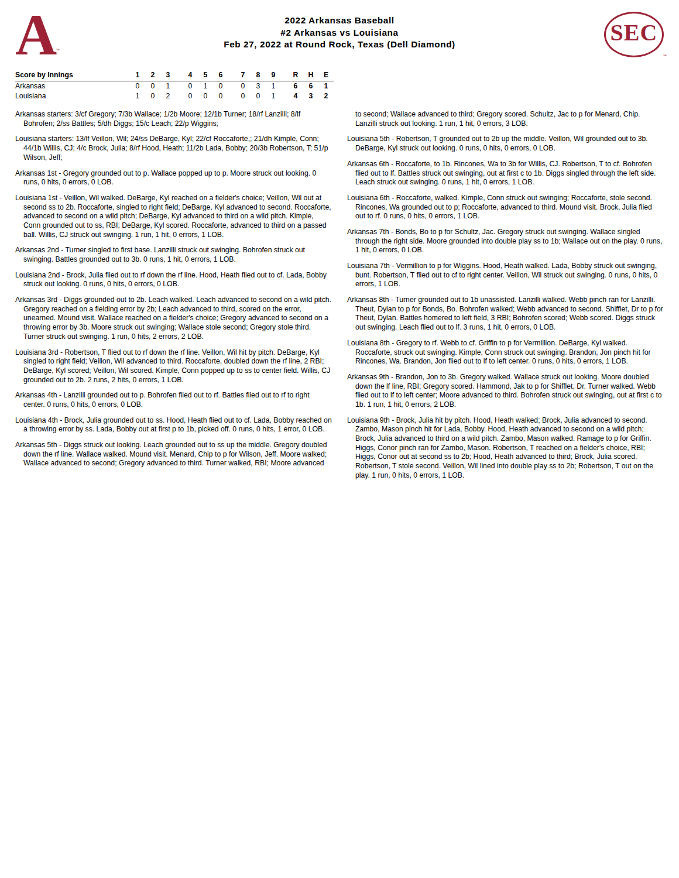A™
2022 Arkansas Baseball
#2 Arkansas vs Louisiana
Feb 27, 2022 at Round Rock, Texas (Dell Diamond)
SEC
™
| Score by Innings | 1 | 2 | 3 | | 4 | 5 | 6 | | 7 | 8 | 9 | | R | H | E |
| --- | --- | --- | --- | --- | --- | --- | --- | --- | --- | --- | --- | --- | --- | --- | --- |
| Arkansas | 0 | 0 | 1 | | 0 | 1 | 0 | | 0 | 3 | 1 | | 6 | 6 | 1 |
| Louisiana | 1 | 0 | 2 | | 0 | 0 | 0 | | 0 | 0 | 1 | | 4 | 3 | 2 |
Arkansas starters: 3/cf Gregory; 7/3b Wallace; 1/2b Moore; 12/1b Turner; 18/rf Lanzilli; 8/lf Bohrofen; 2/ss Battles; 5/dh Diggs; 15/c Leach; 22/p Wiggins;
Louisiana starters: 13/lf Veillon, Wil; 24/ss DeBarge, Kyl; 22/cf Roccaforte,; 21/dh Kimple, Conn; 44/1b Willis, CJ; 4/c Brock, Julia; 8/rf Hood, Heath; 11/2b Lada, Bobby; 20/3b Robertson, T; 51/p Wilson, Jeff;
Arkansas 1st - Gregory grounded out to p. Wallace popped up to p. Moore struck out looking. 0 runs, 0 hits, 0 errors, 0 LOB.
Louisiana 1st - Veillon, Wil walked. DeBarge, Kyl reached on a fielder's choice; Veillon, Wil out at second ss to 2b. Roccaforte, singled to right field; DeBarge, Kyl advanced to second. Roccaforte, advanced to second on a wild pitch; DeBarge, Kyl advanced to third on a wild pitch. Kimple, Conn grounded out to ss, RBI; DeBarge, Kyl scored. Roccaforte, advanced to third on a passed ball. Willis, CJ struck out swinging. 1 run, 1 hit, 0 errors, 1 LOB.
Arkansas 2nd - Turner singled to first base. Lanzilli struck out swinging. Bohrofen struck out swinging. Battles grounded out to 3b. 0 runs, 1 hit, 0 errors, 1 LOB.
Louisiana 2nd - Brock, Julia flied out to rf down the rf line. Hood, Heath flied out to cf. Lada, Bobby struck out looking. 0 runs, 0 hits, 0 errors, 0 LOB.
Arkansas 3rd - Diggs grounded out to 2b. Leach walked. Leach advanced to second on a wild pitch. Gregory reached on a fielding error by 2b; Leach advanced to third, scored on the error, unearned. Mound visit. Wallace reached on a fielder's choice; Gregory advanced to second on a throwing error by 3b. Moore struck out swinging; Wallace stole second; Gregory stole third. Turner struck out swinging. 1 run, 0 hits, 2 errors, 2 LOB.
Louisiana 3rd - Robertson, T flied out to rf down the rf line. Veillon, Wil hit by pitch. DeBarge, Kyl singled to right field; Veillon, Wil advanced to third. Roccaforte, doubled down the rf line, 2 RBI; DeBarge, Kyl scored; Veillon, Wil scored. Kimple, Conn popped up to ss to center field. Willis, CJ grounded out to 2b. 2 runs, 2 hits, 0 errors, 1 LOB.
Arkansas 4th - Lanzilli grounded out to p. Bohrofen flied out to rf. Battles flied out to rf to right center. 0 runs, 0 hits, 0 errors, 0 LOB.
Louisiana 4th - Brock, Julia grounded out to ss. Hood, Heath flied out to cf. Lada, Bobby reached on a throwing error by ss. Lada, Bobby out at first p to 1b, picked off. 0 runs, 0 hits, 1 error, 0 LOB.
Arkansas 5th - Diggs struck out looking. Leach grounded out to ss up the middle. Gregory doubled down the rf line. Wallace walked. Mound visit. Menard, Chip to p for Wilson, Jeff. Moore walked; Wallace advanced to second; Gregory advanced to third. Turner walked, RBI; Moore advanced to second; Wallace advanced to third; Gregory scored. Schultz, Jac to p for Menard, Chip. Lanzilli struck out looking. 1 run, 1 hit, 0 errors, 3 LOB.
Louisiana 5th - Robertson, T grounded out to 2b up the middle. Veillon, Wil grounded out to 3b. DeBarge, Kyl struck out looking. 0 runs, 0 hits, 0 errors, 0 LOB.
Arkansas 6th - Roccaforte, to 1b. Rincones, Wa to 3b for Willis, CJ. Robertson, T to cf. Bohrofen flied out to lf. Battles struck out swinging, out at first c to 1b. Diggs singled through the left side. Leach struck out swinging. 0 runs, 1 hit, 0 errors, 1 LOB.
Louisiana 6th - Roccaforte, walked. Kimple, Conn struck out swinging; Roccaforte, stole second. Rincones, Wa grounded out to p; Roccaforte, advanced to third. Mound visit. Brock, Julia flied out to rf. 0 runs, 0 hits, 0 errors, 1 LOB.
Arkansas 7th - Bonds, Bo to p for Schultz, Jac. Gregory struck out swinging. Wallace singled through the right side. Moore grounded into double play ss to 1b; Wallace out on the play. 0 runs, 1 hit, 0 errors, 0 LOB.
Louisiana 7th - Vermillion to p for Wiggins. Hood, Heath walked. Lada, Bobby struck out swinging, bunt. Robertson, T flied out to cf to right center. Veillon, Wil struck out swinging. 0 runs, 0 hits, 0 errors, 1 LOB.
Arkansas 8th - Turner grounded out to 1b unassisted. Lanzilli walked. Webb pinch ran for Lanzilli. Theut, Dylan to p for Bonds, Bo. Bohrofen walked; Webb advanced to second. Shifflet, Dr to p for Theut, Dylan. Battles homered to left field, 3 RBI; Bohrofen scored; Webb scored. Diggs struck out swinging. Leach flied out to lf. 3 runs, 1 hit, 0 errors, 0 LOB.
Louisiana 8th - Gregory to rf. Webb to cf. Griffin to p for Vermillion. DeBarge, Kyl walked. Roccaforte, struck out swinging. Kimple, Conn struck out swinging. Brandon, Jon pinch hit for Rincones, Wa. Brandon, Jon flied out to lf to left center. 0 runs, 0 hits, 0 errors, 1 LOB.
Arkansas 9th - Brandon, Jon to 3b. Gregory walked. Wallace struck out looking. Moore doubled down the lf line, RBI; Gregory scored. Hammond, Jak to p for Shifflet, Dr. Turner walked. Webb flied out to lf to left center; Moore advanced to third. Bohrofen struck out swinging, out at first c to 1b. 1 run, 1 hit, 0 errors, 2 LOB.
Louisiana 9th - Brock, Julia hit by pitch. Hood, Heath walked; Brock, Julia advanced to second. Zambo, Mason pinch hit for Lada, Bobby. Hood, Heath advanced to second on a wild pitch; Brock, Julia advanced to third on a wild pitch. Zambo, Mason walked. Ramage to p for Griffin. Higgs, Conor pinch ran for Zambo, Mason. Robertson, T reached on a fielder's choice, RBI; Higgs, Conor out at second ss to 2b; Hood, Heath advanced to third; Brock, Julia scored. Robertson, T stole second. Veillon, Wil lined into double play ss to 2b; Robertson, T out on the play. 1 run, 0 hits, 0 errors, 1 LOB.